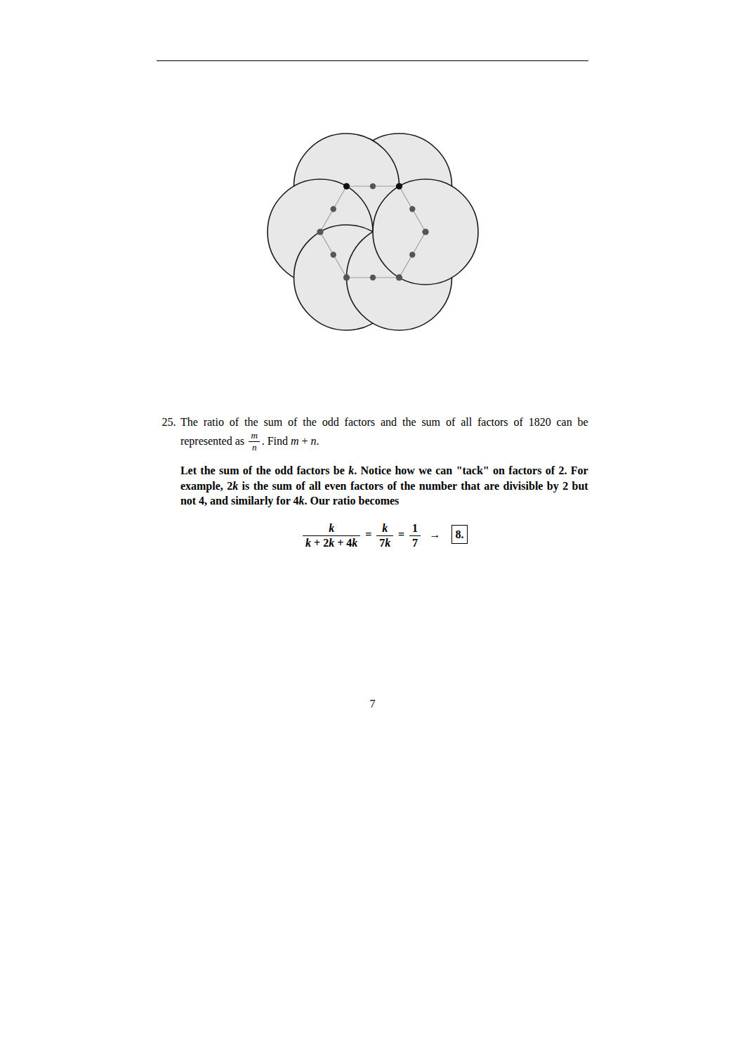25.
The ratio of the sum of the odd factors and the sum of all factors of 1820 can be represented as mn. Find m + n.
Let the sum of the odd factors be k. Notice how we can "tack" on factors of 2. For example, 2k is the sum of all even factors of the number that are divisible by 2 but not 4, and similarly for 4k. Our ratio becomes
kk + 2k + 4k = k 7k = 17 → 8.
7